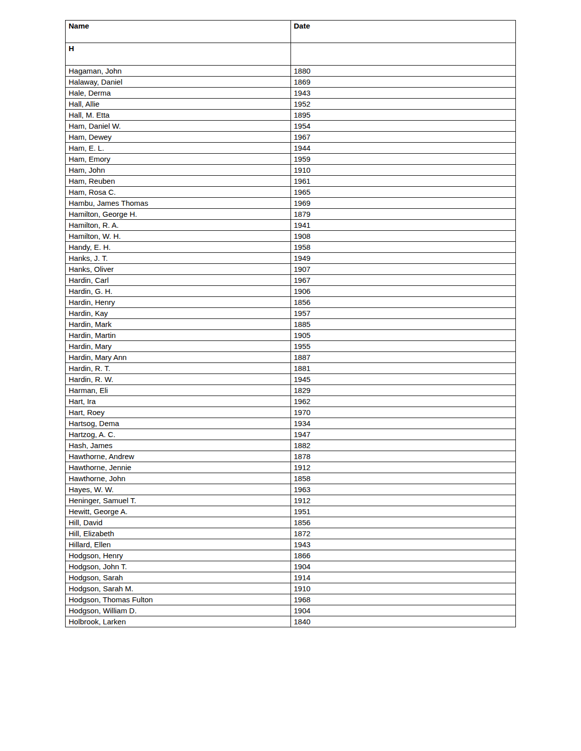| Name | Date |
| --- | --- |
| H | |
| Hagaman, John | 1880 |
| Halaway, Daniel | 1869 |
| Hale, Derma | 1943 |
| Hall, Allie | 1952 |
| Hall, M. Etta | 1895 |
| Ham, Daniel W. | 1954 |
| Ham, Dewey | 1967 |
| Ham, E. L. | 1944 |
| Ham, Emory | 1959 |
| Ham, John | 1910 |
| Ham, Reuben | 1961 |
| Ham, Rosa C. | 1965 |
| Hambu, James Thomas | 1969 |
| Hamilton, George H. | 1879 |
| Hamilton, R. A. | 1941 |
| Hamilton, W. H. | 1908 |
| Handy, E. H. | 1958 |
| Hanks, J. T. | 1949 |
| Hanks, Oliver | 1907 |
| Hardin, Carl | 1967 |
| Hardin, G. H. | 1906 |
| Hardin, Henry | 1856 |
| Hardin, Kay | 1957 |
| Hardin, Mark | 1885 |
| Hardin, Martin | 1905 |
| Hardin, Mary | 1955 |
| Hardin, Mary Ann | 1887 |
| Hardin, R. T. | 1881 |
| Hardin, R. W. | 1945 |
| Harman, Eli | 1829 |
| Hart, Ira | 1962 |
| Hart, Roey | 1970 |
| Hartsog, Dema | 1934 |
| Hartzog, A. C. | 1947 |
| Hash, James | 1882 |
| Hawthorne, Andrew | 1878 |
| Hawthorne, Jennie | 1912 |
| Hawthorne, John | 1858 |
| Hayes, W. W. | 1963 |
| Heninger, Samuel T. | 1912 |
| Hewitt, George A. | 1951 |
| Hill, David | 1856 |
| Hill, Elizabeth | 1872 |
| Hillard, Ellen | 1943 |
| Hodgson, Henry | 1866 |
| Hodgson, John T. | 1904 |
| Hodgson, Sarah | 1914 |
| Hodgson, Sarah M. | 1910 |
| Hodgson, Thomas Fulton | 1968 |
| Hodgson, William D. | 1904 |
| Holbrook, Larken | 1840 |